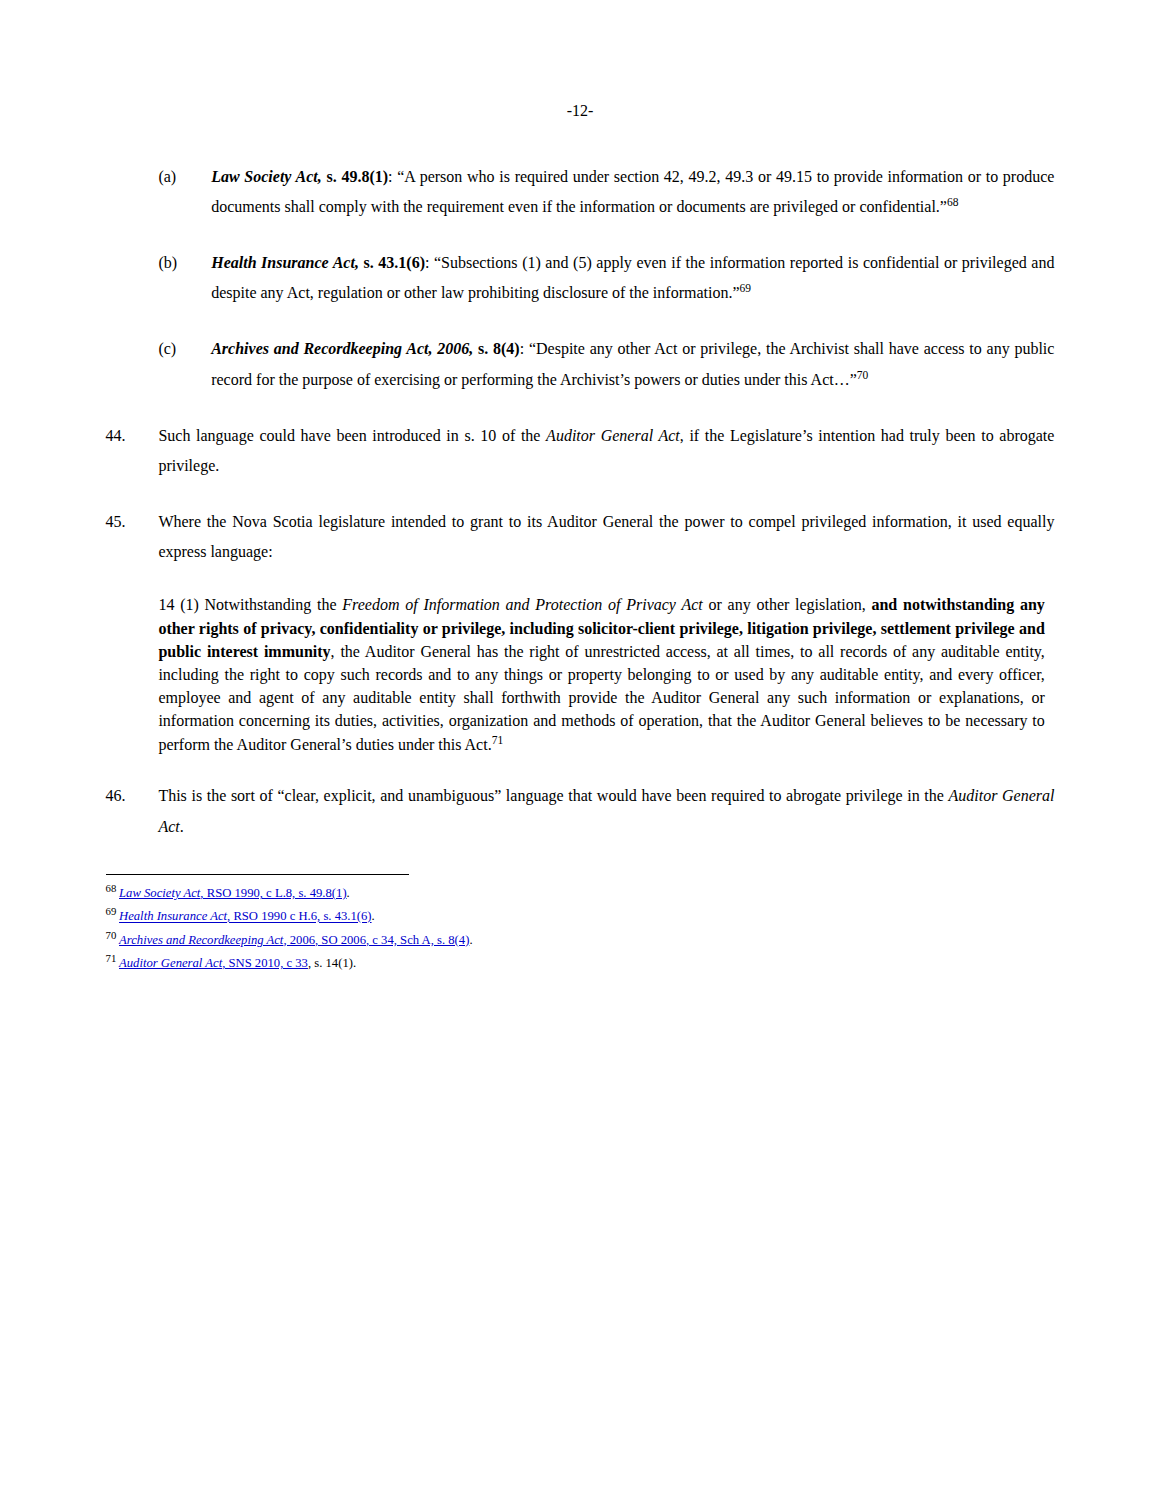-12-
(a)
Law Society Act, s. 49.8(1): “A person who is required under section 42, 49.2, 49.3 or 49.15 to provide information or to produce documents shall comply with the requirement even if the information or documents are privileged or confidential.”68
(b)
Health Insurance Act, s. 43.1(6): “Subsections (1) and (5) apply even if the information reported is confidential or privileged and despite any Act, regulation or other law prohibiting disclosure of the information.”69
(c)
Archives and Recordkeeping Act, 2006, s. 8(4): “Despite any other Act or privilege, the Archivist shall have access to any public record for the purpose of exercising or performing the Archivist’s powers or duties under this Act…”70
44.
Such language could have been introduced in s. 10 of the Auditor General Act, if the Legislature’s intention had truly been to abrogate privilege.
45.
Where the Nova Scotia legislature intended to grant to its Auditor General the power to compel privileged information, it used equally express language:
14 (1) Notwithstanding the Freedom of Information and Protection of Privacy Act or any other legislation, and notwithstanding any other rights of privacy, confidentiality or privilege, including solicitor-client privilege, litigation privilege, settlement privilege and public interest immunity, the Auditor General has the right of unrestricted access, at all times, to all records of any auditable entity, including the right to copy such records and to any things or property belonging to or used by any auditable entity, and every officer, employee and agent of any auditable entity shall forthwith provide the Auditor General any such information or explanations, or information concerning its duties, activities, organization and methods of operation, that the Auditor General believes to be necessary to perform the Auditor General’s duties under this Act.71
46.
This is the sort of “clear, explicit, and unambiguous” language that would have been required to abrogate privilege in the Auditor General Act.
68 Law Society Act, RSO 1990, c L.8, s. 49.8(1).
69 Health Insurance Act, RSO 1990 c H.6, s. 43.1(6).
70 Archives and Recordkeeping Act, 2006, SO 2006, c 34, Sch A, s. 8(4).
71 Auditor General Act, SNS 2010, c 33, s. 14(1).